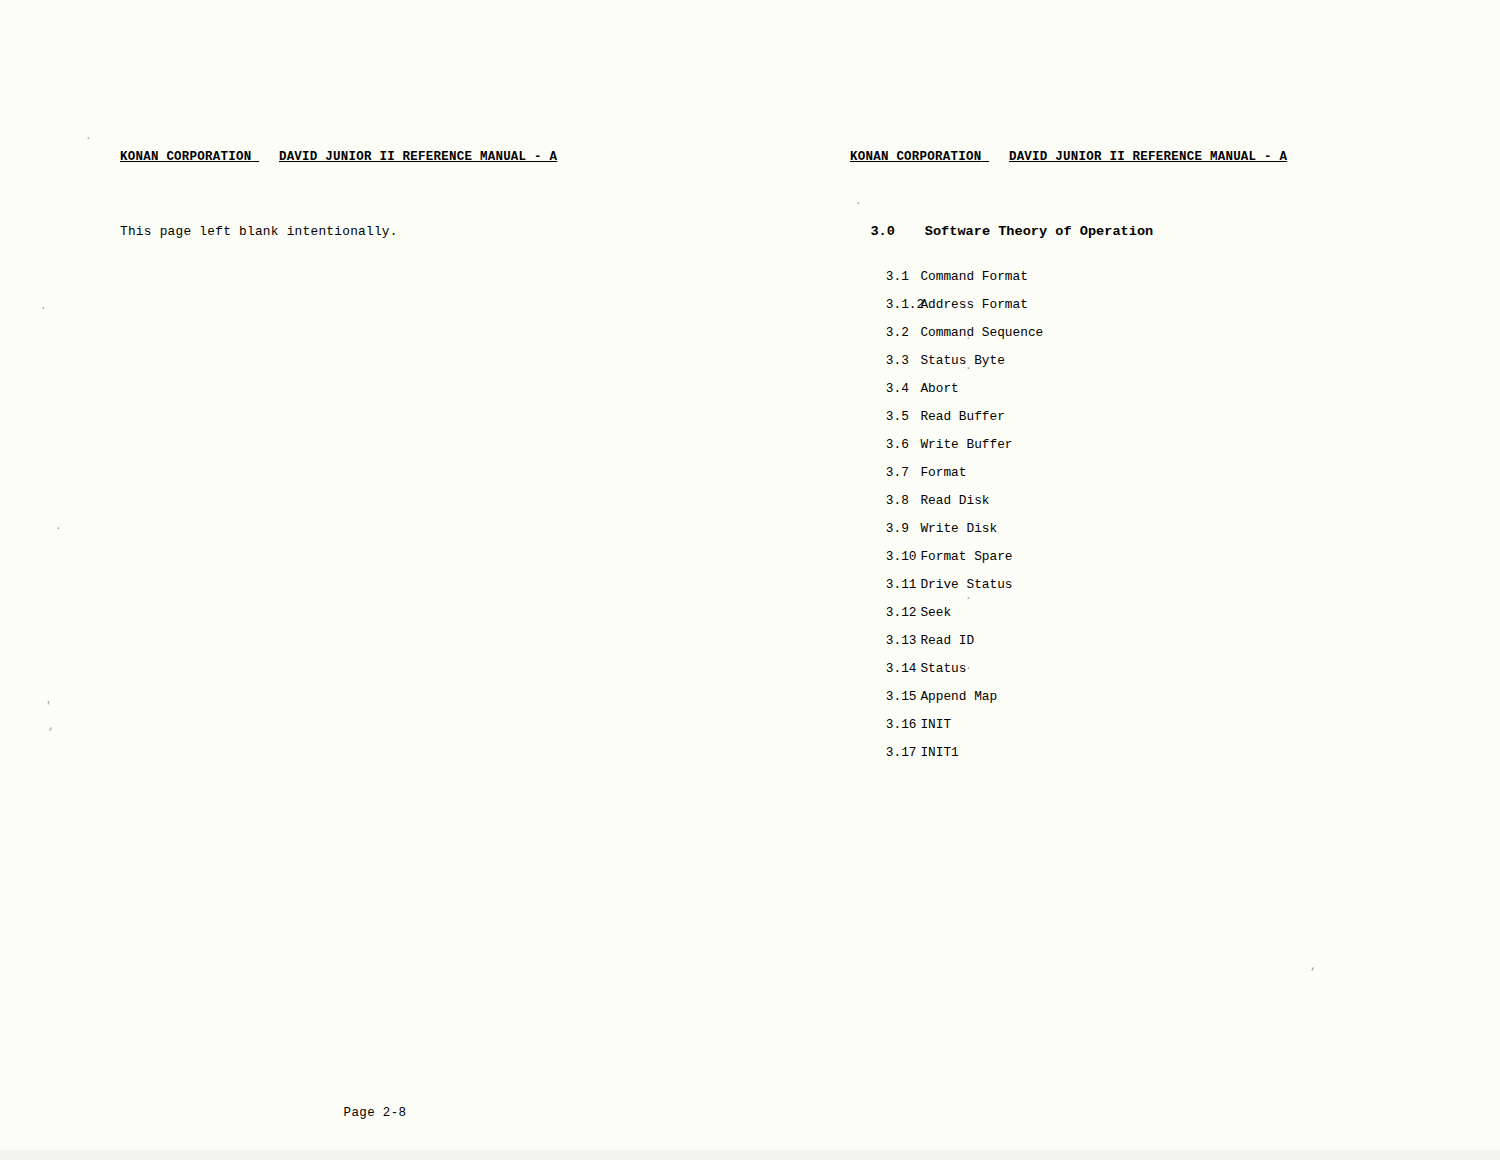KONAN CORPORATION DAVID JUNIOR II REFERENCE MANUAL - A
This page left blank intentionally.
. . . ' ,
Page 2-8
KONAN CORPORATION DAVID JUNIOR II REFERENCE MANUAL - A
3.0 Software Theory of Operation
3.1 Command Format
3.1.2 Address Format
3.2 Command Sequence
3.3 Status Byte
3.4 Abort
3.5 Read Buffer
3.6 Write Buffer
3.7 Format
3.8 Read Disk
3.9 Write Disk
3.10 Format Spare
3.11 Drive Status
3.12 Seek
3.13 Read ID
3.14 Status
3.15 Append Map
3.16 INIT
3.17 INIT1
. . . . . ,